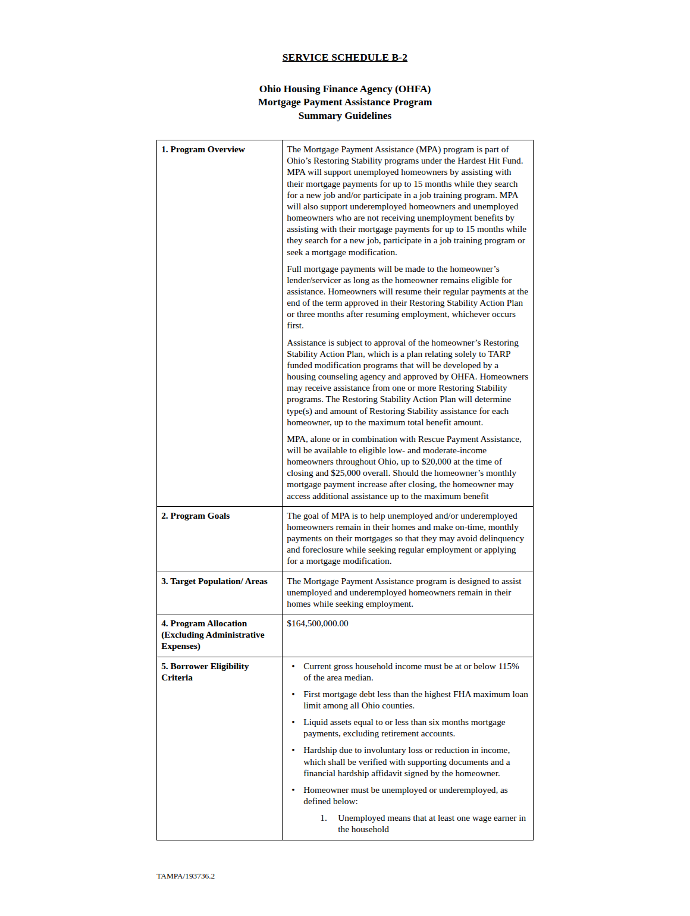SERVICE SCHEDULE B-2
Ohio Housing Finance Agency (OHFA)
Mortgage Payment Assistance Program
Summary Guidelines
| 1. Program Overview | The Mortgage Payment Assistance (MPA) program is part of Ohio’s Restoring Stability programs under the Hardest Hit Fund. MPA will support unemployed homeowners by assisting with their mortgage payments for up to 15 months while they search for a new job and/or participate in a job training program. MPA will also support underemployed homeowners and unemployed homeowners who are not receiving unemployment benefits by assisting with their mortgage payments for up to 15 months while they search for a new job, participate in a job training program or seek a mortgage modification. Full mortgage payments will be made to the homeowner’s lender/servicer as long as the homeowner remains eligible for assistance. Homeowners will resume their regular payments at the end of the term approved in their Restoring Stability Action Plan or three months after resuming employment, whichever occurs first. Assistance is subject to approval of the homeowner’s Restoring Stability Action Plan, which is a plan relating solely to TARP funded modification programs that will be developed by a housing counseling agency and approved by OHFA. Homeowners may receive assistance from one or more Restoring Stability programs. The Restoring Stability Action Plan will determine type(s) and amount of Restoring Stability assistance for each homeowner, up to the maximum total benefit amount. MPA, alone or in combination with Rescue Payment Assistance, will be available to eligible low- and moderate-income homeowners throughout Ohio, up to $20,000 at the time of closing and $25,000 overall. Should the homeowner’s monthly mortgage payment increase after closing, the homeowner may access additional assistance up to the maximum benefit |
| 2. Program Goals | The goal of MPA is to help unemployed and/or underemployed homeowners remain in their homes and make on-time, monthly payments on their mortgages so that they may avoid delinquency and foreclosure while seeking regular employment or applying for a mortgage modification. |
| 3. Target Population/ Areas | The Mortgage Payment Assistance program is designed to assist unemployed and underemployed homeowners remain in their homes while seeking employment. |
| 4. Program Allocation (Excluding Administrative Expenses) | $164,500,000.00 |
| 5. Borrower Eligibility Criteria | Current gross household income must be at or below 115% of the area median. First mortgage debt less than the highest FHA maximum loan limit among all Ohio counties. Liquid assets equal to or less than six months mortgage payments, excluding retirement accounts. Hardship due to involuntary loss or reduction in income, which shall be verified with supporting documents and a financial hardship affidavit signed by the homeowner. Homeowner must be unemployed or underemployed, as defined below: Unemployed means that at least one wage earner in the household |
TAMPA/193736.2